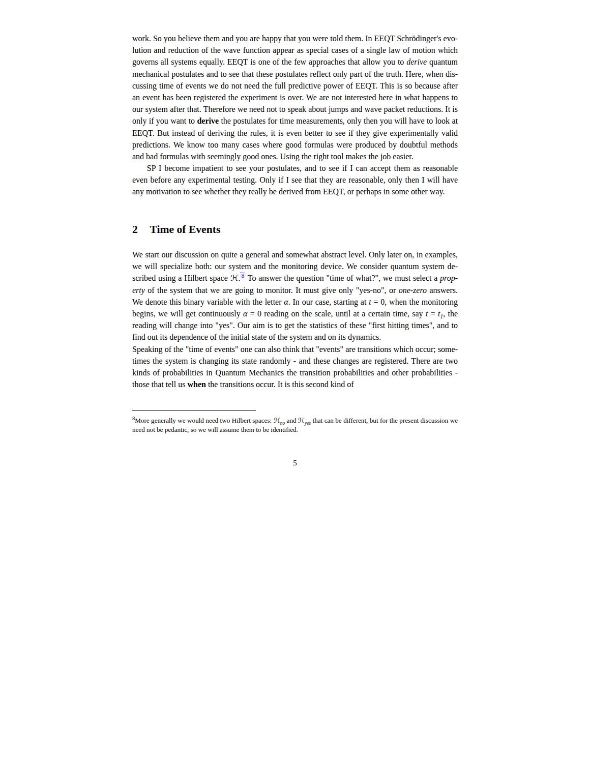work. So you believe them and you are happy that you were told them. In EEQT Schrödinger's evolution and reduction of the wave function appear as special cases of a single law of motion which governs all systems equally. EEQT is one of the few approaches that allow you to derive quantum mechanical postulates and to see that these postulates reflect only part of the truth. Here, when discussing time of events we do not need the full predictive power of EEQT. This is so because after an event has been registered the experiment is over. We are not interested here in what happens to our system after that. Therefore we need not to speak about jumps and wave packet reductions. It is only if you want to derive the postulates for time measurements, only then you will have to look at EEQT. But instead of deriving the rules, it is even better to see if they give experimentally valid predictions. We know too many cases where good formulas were produced by doubtful methods and bad formulas with seemingly good ones. Using the right tool makes the job easier.
SP I become impatient to see your postulates, and to see if I can accept them as reasonable even before any experimental testing. Only if I see that they are reasonable, only then I will have any motivation to see whether they really be derived from EEQT, or perhaps in some other way.
2 Time of Events
We start our discussion on quite a general and somewhat abstract level. Only later on, in examples, we will specialize both: our system and the monitoring device. We consider quantum system described using a Hilbert space ℋ.8 To answer the question "time of what?", we must select a property of the system that we are going to monitor. It must give only "yes-no", or one-zero answers. We denote this binary variable with the letter α. In our case, starting at t = 0, when the monitoring begins, we will get continuously α = 0 reading on the scale, until at a certain time, say t = t1, the reading will change into "yes". Our aim is to get the statistics of these "first hitting times", and to find out its dependence of the initial state of the system and on its dynamics.
Speaking of the "time of events" one can also think that "events" are transitions which occur; sometimes the system is changing its state randomly - and these changes are registered. There are two kinds of probabilities in Quantum Mechanics the transition probabilities and other probabilities - those that tell us when the transitions occur. It is this second kind of
8More generally we would need two Hilbert spaces: ℋno and ℋyes that can be different, but for the present discussion we need not be pedantic, so we will assume them to be identified.
5